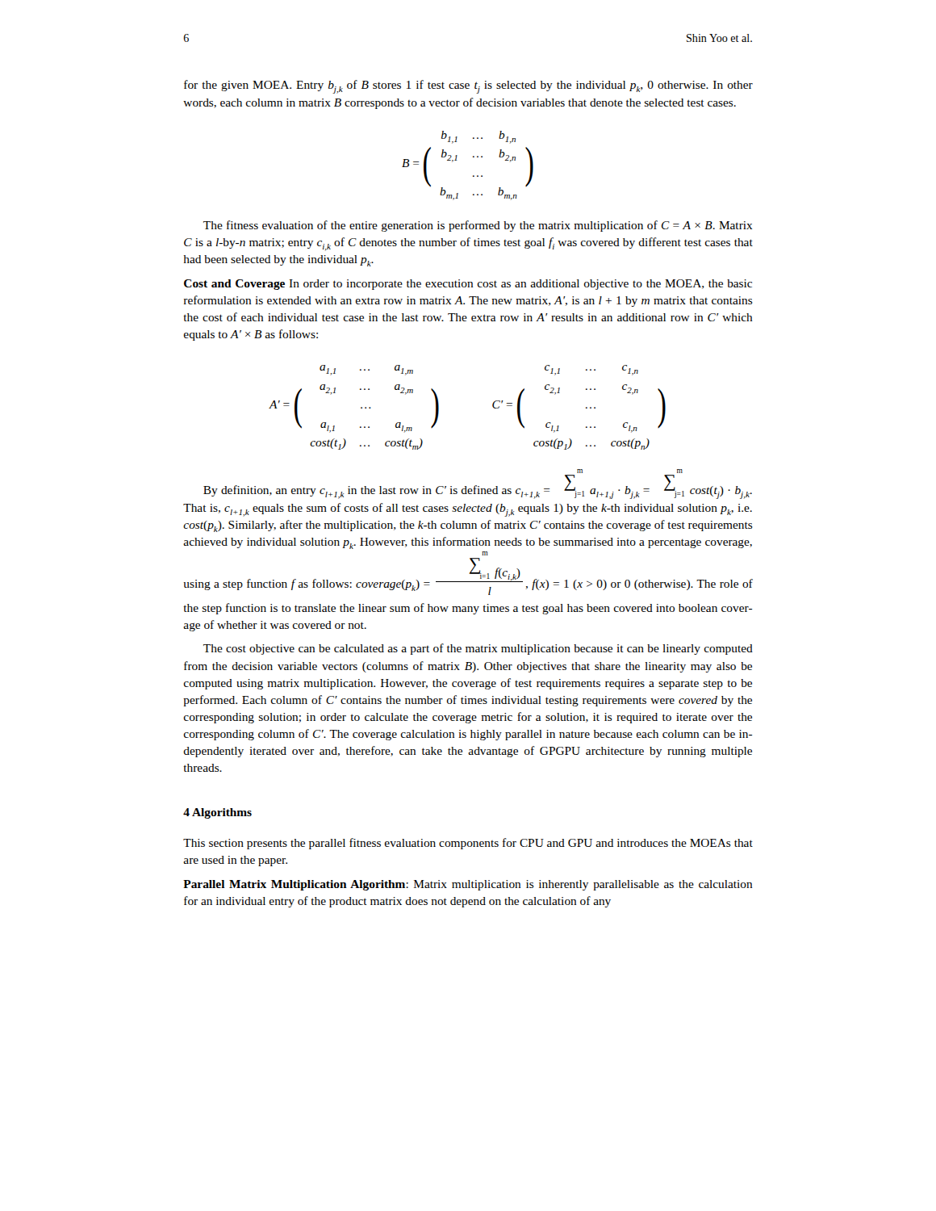6 Shin Yoo et al.
for the given MOEA. Entry bj,k of B stores 1 if test case tj is selected by the individual pk, 0 otherwise. In other words, each column in matrix B corresponds to a vector of decision variables that denote the selected test cases.
B = (
| b 1,1 | … | b 1,n |
| b 2,1 | … | b 2,n |
| … |
| b m,1 | … | b m,n |
)
The fitness evaluation of the entire generation is performed by the matrix multiplication of C = A × B. Matrix C is a l-by-n matrix; entry ci,k of C denotes the number of times test goal fi was covered by different test cases that had been selected by the individual pk.
Cost and Coverage In order to incorporate the execution cost as an additional objective to the MOEA, the basic reformulation is extended with an extra row in matrix A. The new matrix, A′, is an l + 1 by m matrix that contains the cost of each individual test case in the last row. The extra row in A′ results in an additional row in C′ which equals to A′ × B as follows:
A′ = (
| a 1,1 | … | a 1,m |
| a 2,1 | … | a 2,m |
| … |
| a l,1 | … | a l,m |
| cost(t 1 ) | … | cost(t m ) |
) C′ = (
| c 1,1 | … | c 1,n |
| c 2,1 | … | c 2,n |
| … |
| c l,1 | … | c l,n |
| cost(p 1 ) | … | cost(p n ) |
)
By definition, an entry cl+1,k in the last row in C′ is defined as cl+1,k = m∑j=1 al+1,j · bj,k = m∑j=1 cost(tj) · bj,k. That is, cl+1,k equals the sum of costs of all test cases selected (bj,k equals 1) by the k-th individual solution pk, i.e. cost(pk). Similarly, after the multiplication, the k-th column of matrix C′ contains the coverage of test requirements achieved by individual solution pk. However, this information needs to be summarised into a percentage coverage, using a step function f as follows: coverage(pk) = m∑i=1 f(ci,k) l, f(x) = 1 (x > 0) or 0 (otherwise). The role of the step function is to translate the linear sum of how many times a test goal has been covered into boolean coverage of whether it was covered or not.
The cost objective can be calculated as a part of the matrix multiplication because it can be linearly computed from the decision variable vectors (columns of matrix B). Other objectives that share the linearity may also be computed using matrix multiplication. However, the coverage of test requirements requires a separate step to be performed. Each column of C′ contains the number of times individual testing requirements were covered by the corresponding solution; in order to calculate the coverage metric for a solution, it is required to iterate over the corresponding column of C′. The coverage calculation is highly parallel in nature because each column can be independently iterated over and, therefore, can take the advantage of GPGPU architecture by running multiple threads.
4 Algorithms
This section presents the parallel fitness evaluation components for CPU and GPU and introduces the MOEAs that are used in the paper.
Parallel Matrix Multiplication Algorithm: Matrix multiplication is inherently parallelisable as the calculation for an individual entry of the product matrix does not depend on the calculation of any